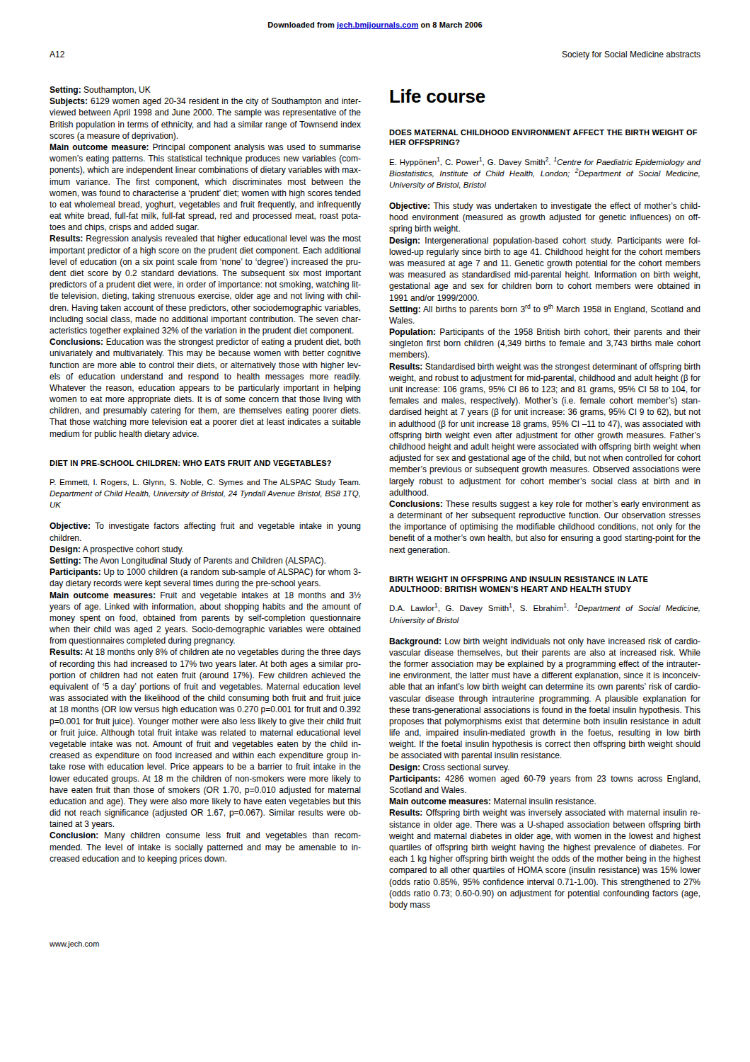Downloaded from jech.bmjjournals.com on 8 March 2006
A12 Society for Social Medicine abstracts
Setting: Southampton, UK
Subjects: 6129 women aged 20-34 resident in the city of Southampton and interviewed between April 1998 and June 2000. The sample was representative of the British population in terms of ethnicity, and had a similar range of Townsend index scores (a measure of deprivation).
Main outcome measure: Principal component analysis was used to summarise women’s eating patterns. This statistical technique produces new variables (components), which are independent linear combinations of dietary variables with maximum variance. The first component, which discriminates most between the women, was found to characterise a ‘prudent’ diet; women with high scores tended to eat wholemeal bread, yoghurt, vegetables and fruit frequently, and infrequently eat white bread, full-fat milk, full-fat spread, red and processed meat, roast potatoes and chips, crisps and added sugar.
Results: Regression analysis revealed that higher educational level was the most important predictor of a high score on the prudent diet component. Each additional level of education (on a six point scale from ‘none’ to ‘degree’) increased the prudent diet score by 0.2 standard deviations. The subsequent six most important predictors of a prudent diet were, in order of importance: not smoking, watching little television, dieting, taking strenuous exercise, older age and not living with children. Having taken account of these predictors, other sociodemographic variables, including social class, made no additional important contribution. The seven characteristics together explained 32% of the variation in the prudent diet component.
Conclusions: Education was the strongest predictor of eating a prudent diet, both univariately and multivariately. This may be because women with better cognitive function are more able to control their diets, or alternatively those with higher levels of education understand and respond to health messages more readily. Whatever the reason, education appears to be particularly important in helping women to eat more appropriate diets. It is of some concern that those living with children, and presumably catering for them, are themselves eating poorer diets. That those watching more television eat a poorer diet at least indicates a suitable medium for public health dietary advice.
Diet in pre-school children: who eats fruit and vegetables?
P. Emmett, I. Rogers, L. Glynn, S. Noble, C. Symes and The ALSPAC Study Team. Department of Child Health, University of Bristol, 24 Tyndall Avenue Bristol, BS8 1TQ, UK
Objective: To investigate factors affecting fruit and vegetable intake in young children.
Design: A prospective cohort study.
Setting: The Avon Longitudinal Study of Parents and Children (ALSPAC).
Participants: Up to 1000 children (a random sub-sample of ALSPAC) for whom 3-day dietary records were kept several times during the pre-school years.
Main outcome measures: Fruit and vegetable intakes at 18 months and 3½ years of age. Linked with information, about shopping habits and the amount of money spent on food, obtained from parents by self-completion questionnaire when their child was aged 2 years. Socio-demographic variables were obtained from questionnaires completed during pregnancy.
Results: At 18 months only 8% of children ate no vegetables during the three days of recording this had increased to 17% two years later. At both ages a similar proportion of children had not eaten fruit (around 17%). Few children achieved the equivalent of ‘5 a day’ portions of fruit and vegetables. Maternal education level was associated with the likelihood of the child consuming both fruit and fruit juice at 18 months (OR low versus high education was 0.270 p=0.001 for fruit and 0.392 p=0.001 for fruit juice). Younger mother were also less likely to give their child fruit or fruit juice. Although total fruit intake was related to maternal educational level vegetable intake was not. Amount of fruit and vegetables eaten by the child increased as expenditure on food increased and within each expenditure group intake rose with education level. Price appears to be a barrier to fruit intake in the lower educated groups. At 18 m the children of non-smokers were more likely to have eaten fruit than those of smokers (OR 1.70, p=0.010 adjusted for maternal education and age). They were also more likely to have eaten vegetables but this did not reach significance (adjusted OR 1.67, p=0.067). Similar results were obtained at 3 years.
Conclusion: Many children consume less fruit and vegetables than recommended. The level of intake is socially patterned and may be amenable to increased education and to keeping prices down.
Life course
Does maternal childhood environment affect the birth weight of her offspring?
E. Hyppönen1, C. Power1, G. Davey Smith2. 1Centre for Paediatric Epidemiology and Biostatistics, Institute of Child Health, London; 2Department of Social Medicine, University of Bristol, Bristol
Objective: This study was undertaken to investigate the effect of mother’s childhood environment (measured as growth adjusted for genetic influences) on offspring birth weight.
Design: Intergenerational population-based cohort study. Participants were followed-up regularly since birth to age 41. Childhood height for the cohort members was measured at age 7 and 11. Genetic growth potential for the cohort members was measured as standardised mid-parental height. Information on birth weight, gestational age and sex for children born to cohort members were obtained in 1991 and/or 1999/2000.
Setting: All births to parents born 3rd to 9th March 1958 in England, Scotland and Wales.
Population: Participants of the 1958 British birth cohort, their parents and their singleton first born children (4,349 births to female and 3,743 births male cohort members).
Results: Standardised birth weight was the strongest determinant of offspring birth weight, and robust to adjustment for mid-parental, childhood and adult height (β for unit increase: 106 grams, 95% CI 86 to 123; and 81 grams, 95% CI 58 to 104, for females and males, respectively). Mother’s (i.e. female cohort member’s) standardised height at 7 years (β for unit increase: 36 grams, 95% CI 9 to 62), but not in adulthood (β for unit increase 18 grams, 95% CI –11 to 47), was associated with offspring birth weight even after adjustment for other growth measures. Father’s childhood height and adult height were associated with offspring birth weight when adjusted for sex and gestational age of the child, but not when controlled for cohort member’s previous or subsequent growth measures. Observed associations were largely robust to adjustment for cohort member’s social class at birth and in adulthood.
Conclusions: These results suggest a key role for mother’s early environment as a determinant of her subsequent reproductive function. Our observation stresses the importance of optimising the modifiable childhood conditions, not only for the benefit of a mother’s own health, but also for ensuring a good starting-point for the next generation.
Birth weight in offspring and insulin resistance in late adulthood: British women’s heart and health study
D.A. Lawlor1, G. Davey Smith1, S. Ebrahim1. 1Department of Social Medicine, University of Bristol
Background: Low birth weight individuals not only have increased risk of cardiovascular disease themselves, but their parents are also at increased risk. While the former association may be explained by a programming effect of the intrauterine environment, the latter must have a different explanation, since it is inconceivable that an infant’s low birth weight can determine its own parents’ risk of cardiovascular disease through intrauterine programming. A plausible explanation for these trans-generational associations is found in the foetal insulin hypothesis. This proposes that polymorphisms exist that determine both insulin resistance in adult life and, impaired insulin-mediated growth in the foetus, resulting in low birth weight. If the foetal insulin hypothesis is correct then offspring birth weight should be associated with parental insulin resistance.
Design: Cross sectional survey.
Participants: 4286 women aged 60-79 years from 23 towns across England, Scotland and Wales.
Main outcome measures: Maternal insulin resistance.
Results: Offspring birth weight was inversely associated with maternal insulin resistance in older age. There was a U-shaped association between offspring birth weight and maternal diabetes in older age, with women in the lowest and highest quartiles of offspring birth weight having the highest prevalence of diabetes. For each 1 kg higher offspring birth weight the odds of the mother being in the highest compared to all other quartiles of HOMA score (insulin resistance) was 15% lower (odds ratio 0.85%, 95% confidence interval 0.71-1.00). This strengthened to 27% (odds ratio 0.73; 0.60-0.90) on adjustment for potential confounding factors (age, body mass
www.jech.com